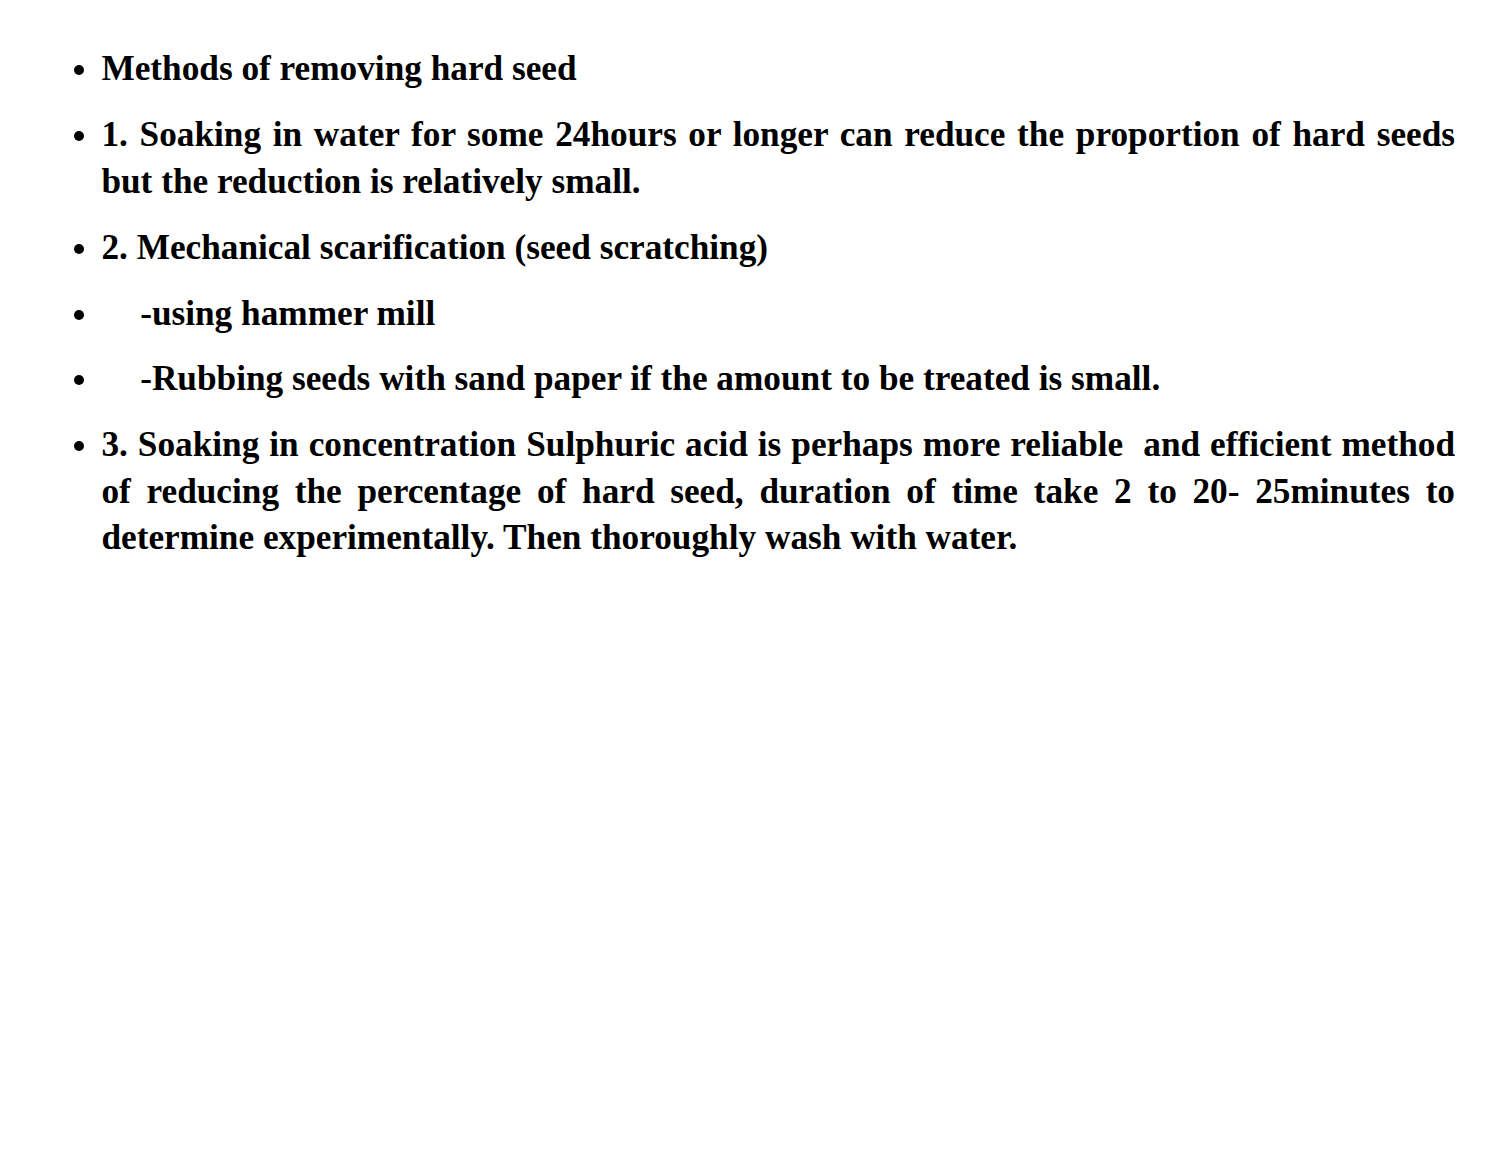Methods of removing hard seed
1. Soaking in water for some 24hours or longer can reduce the proportion of hard seeds but the reduction is relatively small.
2. Mechanical scarification (seed scratching)
-using hammer mill
-Rubbing seeds with sand paper if the amount to be treated is small.
3. Soaking in concentration Sulphuric acid is perhaps more reliable and efficient method of reducing the percentage of hard seed, duration of time take 2 to 20- 25minutes to determine experimentally. Then thoroughly wash with water.